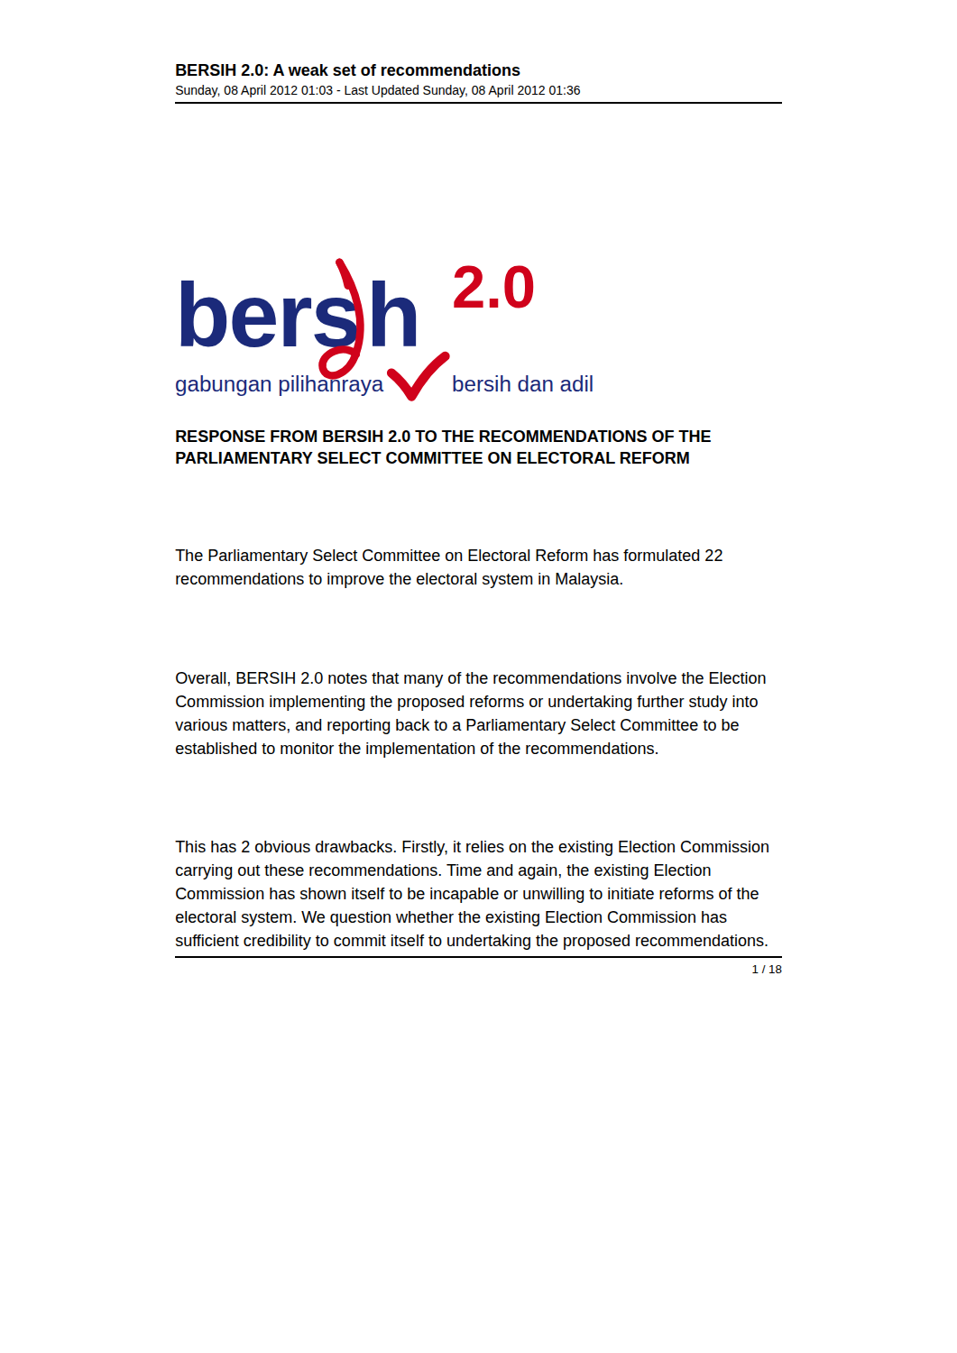BERSIH 2.0: A weak set of recommendations
Sunday, 08 April 2012 01:03 - Last Updated Sunday, 08 April 2012 01:36
bers h 2.0 gabungan pilihanraya bersih dan adil
Response from BERSIH 2.0 to the recommendations of the Parliamentary Select Committee on Electoral Reform
The Parliamentary Select Committee on Electoral Reform has formulated 22 recommendations to improve the electoral system in Malaysia.
Overall, BERSIH 2.0 notes that many of the recommendations involve the Election Commission implementing the proposed reforms or undertaking further study into various matters, and reporting back to a Parliamentary Select Committee to be established to monitor the implementation of the recommendations.
This has 2 obvious drawbacks. Firstly, it relies on the existing Election Commission carrying out these recommendations. Time and again, the existing Election Commission has shown itself to be incapable or unwilling to initiate reforms of the electoral system. We question whether the existing Election Commission has sufficient credibility to commit itself to undertaking the proposed recommendations.
1 / 18